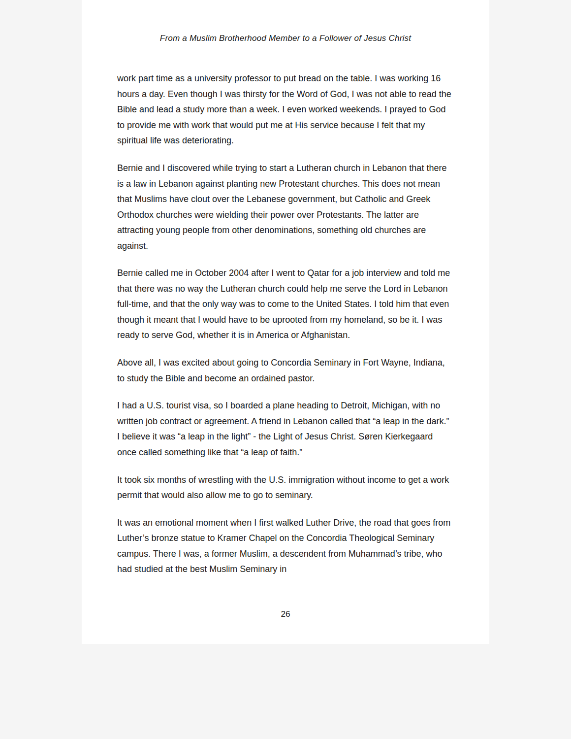From a Muslim Brotherhood Member to a Follower of Jesus Christ
work part time as a university professor to put bread on the table. I was working 16 hours a day. Even though I was thirsty for the Word of God, I was not able to read the Bible and lead a study more than a week. I even worked weekends. I prayed to God to provide me with work that would put me at His service because I felt that my spiritual life was deteriorating.
Bernie and I discovered while trying to start a Lutheran church in Lebanon that there is a law in Lebanon against planting new Protestant churches. This does not mean that Muslims have clout over the Lebanese government, but Catholic and Greek Orthodox churches were wielding their power over Protestants. The latter are attracting young people from other denominations, something old churches are against.
Bernie called me in October 2004 after I went to Qatar for a job interview and told me that there was no way the Lutheran church could help me serve the Lord in Lebanon full-time, and that the only way was to come to the United States. I told him that even though it meant that I would have to be uprooted from my homeland, so be it. I was ready to serve God, whether it is in America or Afghanistan.
Above all, I was excited about going to Concordia Seminary in Fort Wayne, Indiana, to study the Bible and become an ordained pastor.
I had a U.S. tourist visa, so I boarded a plane heading to Detroit, Michigan, with no written job contract or agreement. A friend in Lebanon called that “a leap in the dark.” I believe it was “a leap in the light” - the Light of Jesus Christ. Søren Kierkegaard once called something like that “a leap of faith.”
It took six months of wrestling with the U.S. immigration without income to get a work permit that would also allow me to go to seminary.
It was an emotional moment when I first walked Luther Drive, the road that goes from Luther’s bronze statue to Kramer Chapel on the Concordia Theological Seminary campus. There I was, a former Muslim, a descendent from Muhammad’s tribe, who had studied at the best Muslim Seminary in
26